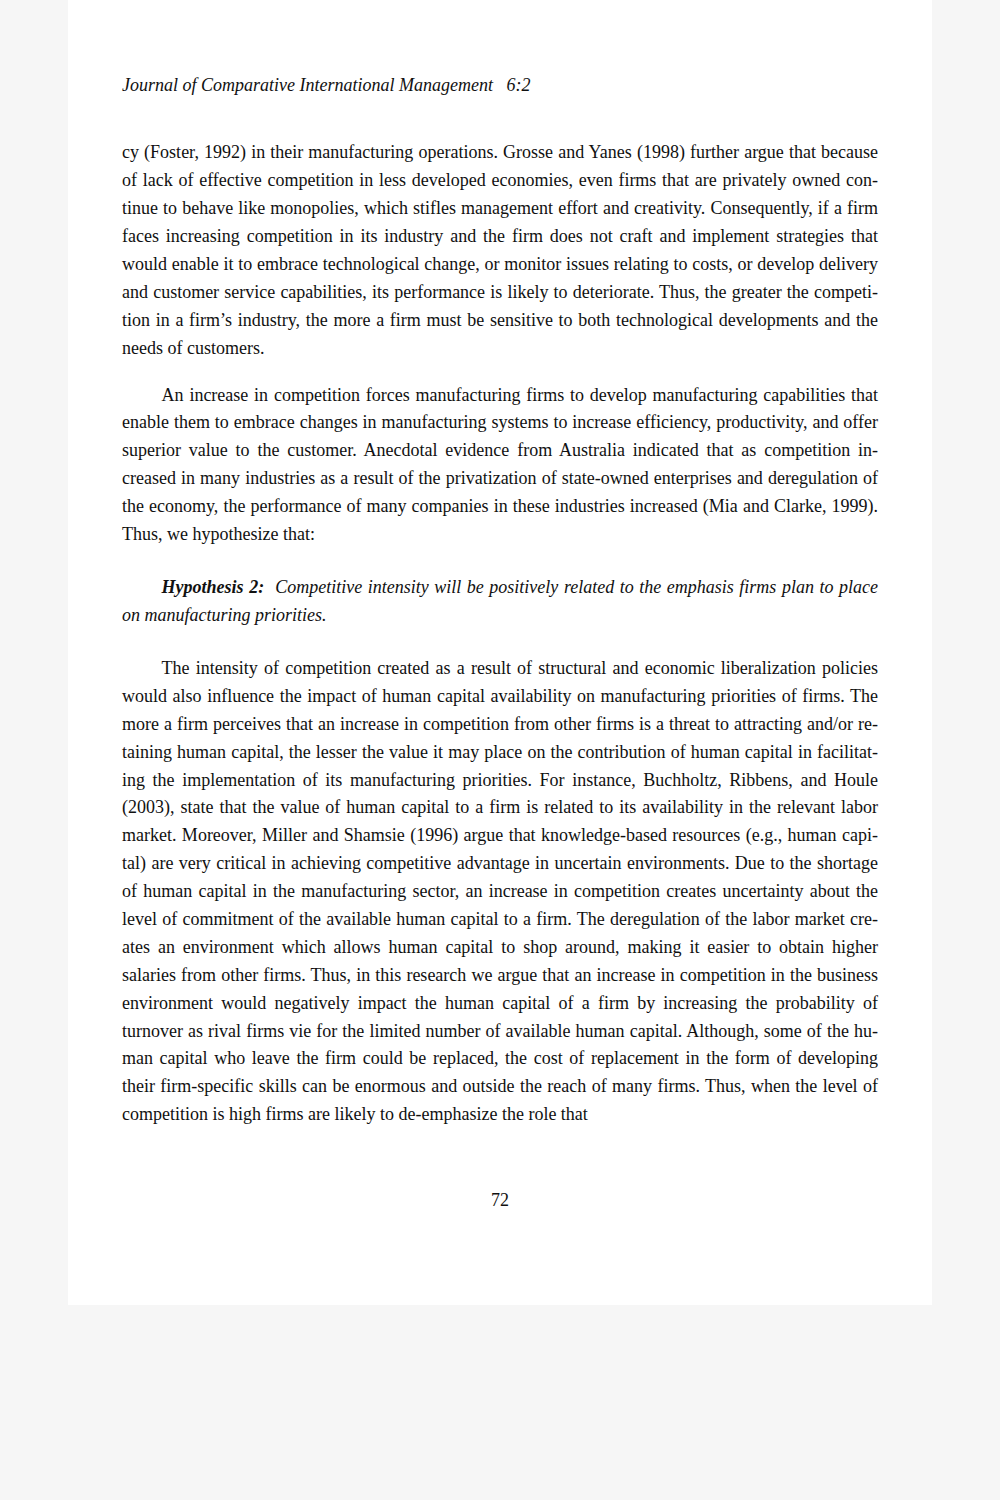Journal of Comparative International Management 6:2
cy (Foster, 1992) in their manufacturing operations. Grosse and Yanes (1998) further argue that because of lack of effective competition in less developed economies, even firms that are privately owned continue to behave like monopolies, which stifles management effort and creativity. Consequently, if a firm faces increasing competition in its industry and the firm does not craft and implement strategies that would enable it to embrace technological change, or monitor issues relating to costs, or develop delivery and customer service capabilities, its performance is likely to deteriorate. Thus, the greater the competition in a firm’s industry, the more a firm must be sensitive to both technological developments and the needs of customers.
An increase in competition forces manufacturing firms to develop manufacturing capabilities that enable them to embrace changes in manufacturing systems to increase efficiency, productivity, and offer superior value to the customer. Anecdotal evidence from Australia indicated that as competition increased in many industries as a result of the privatization of state-owned enterprises and deregulation of the economy, the performance of many companies in these industries increased (Mia and Clarke, 1999). Thus, we hypothesize that:
Hypothesis 2: Competitive intensity will be positively related to the emphasis firms plan to place on manufacturing priorities.
The intensity of competition created as a result of structural and economic liberalization policies would also influence the impact of human capital availability on manufacturing priorities of firms. The more a firm perceives that an increase in competition from other firms is a threat to attracting and/or retaining human capital, the lesser the value it may place on the contribution of human capital in facilitating the implementation of its manufacturing priorities. For instance, Buchholtz, Ribbens, and Houle (2003), state that the value of human capital to a firm is related to its availability in the relevant labor market. Moreover, Miller and Shamsie (1996) argue that knowledge-based resources (e.g., human capital) are very critical in achieving competitive advantage in uncertain environments. Due to the shortage of human capital in the manufacturing sector, an increase in competition creates uncertainty about the level of commitment of the available human capital to a firm. The deregulation of the labor market creates an environment which allows human capital to shop around, making it easier to obtain higher salaries from other firms. Thus, in this research we argue that an increase in competition in the business environment would negatively impact the human capital of a firm by increasing the probability of turnover as rival firms vie for the limited number of available human capital. Although, some of the human capital who leave the firm could be replaced, the cost of replacement in the form of developing their firm-specific skills can be enormous and outside the reach of many firms. Thus, when the level of competition is high firms are likely to de-emphasize the role that
72